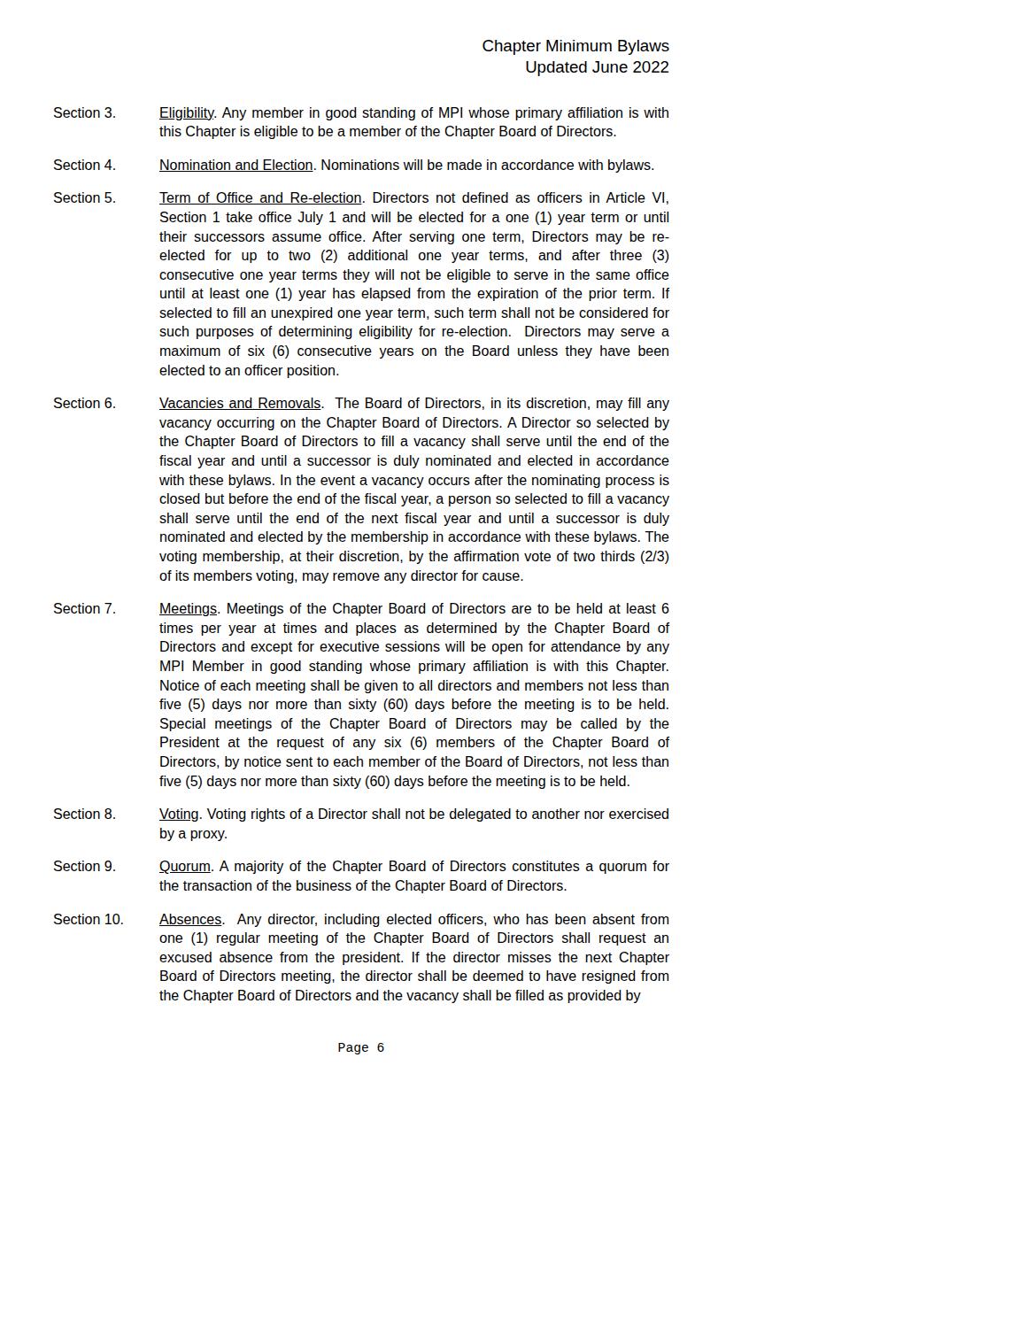Chapter Minimum Bylaws
Updated June 2022
Section 3.
Eligibility. Any member in good standing of MPI whose primary affiliation is with this Chapter is eligible to be a member of the Chapter Board of Directors.
Section 4.
Nomination and Election. Nominations will be made in accordance with bylaws.
Section 5.
Term of Office and Re-election. Directors not defined as officers in Article VI, Section 1 take office July 1 and will be elected for a one (1) year term or until their successors assume office. After serving one term, Directors may be re-elected for up to two (2) additional one year terms, and after three (3) consecutive one year terms they will not be eligible to serve in the same office until at least one (1) year has elapsed from the expiration of the prior term. If selected to fill an unexpired one year term, such term shall not be considered for such purposes of determining eligibility for re-election. Directors may serve a maximum of six (6) consecutive years on the Board unless they have been elected to an officer position.
Section 6.
Vacancies and Removals. The Board of Directors, in its discretion, may fill any vacancy occurring on the Chapter Board of Directors. A Director so selected by the Chapter Board of Directors to fill a vacancy shall serve until the end of the fiscal year and until a successor is duly nominated and elected in accordance with these bylaws. In the event a vacancy occurs after the nominating process is closed but before the end of the fiscal year, a person so selected to fill a vacancy shall serve until the end of the next fiscal year and until a successor is duly nominated and elected by the membership in accordance with these bylaws. The voting membership, at their discretion, by the affirmation vote of two thirds (2/3) of its members voting, may remove any director for cause.
Section 7.
Meetings. Meetings of the Chapter Board of Directors are to be held at least 6 times per year at times and places as determined by the Chapter Board of Directors and except for executive sessions will be open for attendance by any MPI Member in good standing whose primary affiliation is with this Chapter. Notice of each meeting shall be given to all directors and members not less than five (5) days nor more than sixty (60) days before the meeting is to be held. Special meetings of the Chapter Board of Directors may be called by the President at the request of any six (6) members of the Chapter Board of Directors, by notice sent to each member of the Board of Directors, not less than five (5) days nor more than sixty (60) days before the meeting is to be held.
Section 8.
Voting. Voting rights of a Director shall not be delegated to another nor exercised by a proxy.
Section 9.
Quorum. A majority of the Chapter Board of Directors constitutes a quorum for the transaction of the business of the Chapter Board of Directors.
Section 10.
Absences. Any director, including elected officers, who has been absent from one (1) regular meeting of the Chapter Board of Directors shall request an excused absence from the president. If the director misses the next Chapter Board of Directors meeting, the director shall be deemed to have resigned from the Chapter Board of Directors and the vacancy shall be filled as provided by
Page 6